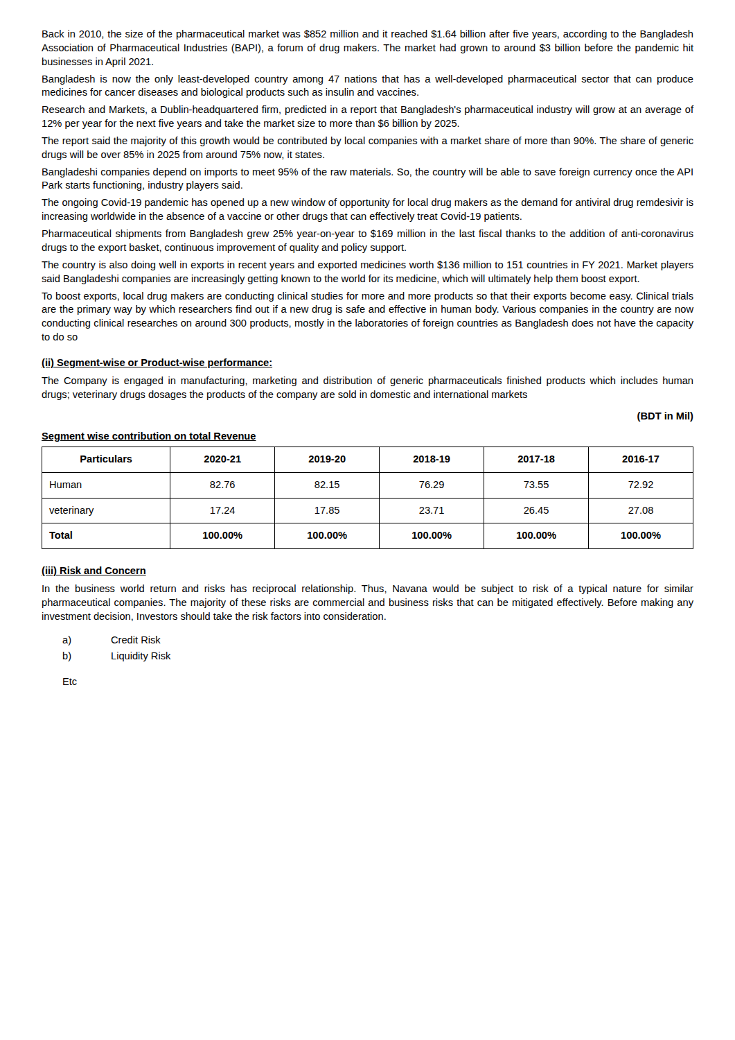Back in 2010, the size of the pharmaceutical market was $852 million and it reached $1.64 billion after five years, according to the Bangladesh Association of Pharmaceutical Industries (BAPI), a forum of drug makers. The market had grown to around $3 billion before the pandemic hit businesses in April 2021.
Bangladesh is now the only least-developed country among 47 nations that has a well-developed pharmaceutical sector that can produce medicines for cancer diseases and biological products such as insulin and vaccines.
Research and Markets, a Dublin-headquartered firm, predicted in a report that Bangladesh's pharmaceutical industry will grow at an average of 12% per year for the next five years and take the market size to more than $6 billion by 2025.
The report said the majority of this growth would be contributed by local companies with a market share of more than 90%. The share of generic drugs will be over 85% in 2025 from around 75% now, it states.
Bangladeshi companies depend on imports to meet 95% of the raw materials. So, the country will be able to save foreign currency once the API Park starts functioning, industry players said.
The ongoing Covid-19 pandemic has opened up a new window of opportunity for local drug makers as the demand for antiviral drug remdesivir is increasing worldwide in the absence of a vaccine or other drugs that can effectively treat Covid-19 patients.
Pharmaceutical shipments from Bangladesh grew 25% year-on-year to $169 million in the last fiscal thanks to the addition of anti-coronavirus drugs to the export basket, continuous improvement of quality and policy support.
The country is also doing well in exports in recent years and exported medicines worth $136 million to 151 countries in FY 2021. Market players said Bangladeshi companies are increasingly getting known to the world for its medicine, which will ultimately help them boost export.
To boost exports, local drug makers are conducting clinical studies for more and more products so that their exports become easy. Clinical trials are the primary way by which researchers find out if a new drug is safe and effective in human body. Various companies in the country are now conducting clinical researches on around 300 products, mostly in the laboratories of foreign countries as Bangladesh does not have the capacity to do so
(ii) Segment-wise or Product-wise performance:
The Company is engaged in manufacturing, marketing and distribution of generic pharmaceuticals finished products which includes human drugs; veterinary drugs dosages the products of the company are sold in domestic and international markets
(BDT in Mil)
Segment wise contribution on total Revenue
| Particulars | 2020-21 | 2019-20 | 2018-19 | 2017-18 | 2016-17 |
| --- | --- | --- | --- | --- | --- |
| Human | 82.76 | 82.15 | 76.29 | 73.55 | 72.92 |
| veterinary | 17.24 | 17.85 | 23.71 | 26.45 | 27.08 |
| Total | 100.00% | 100.00% | 100.00% | 100.00% | 100.00% |
(iii) Risk and Concern
In the business world return and risks has reciprocal relationship. Thus, Navana would be subject to risk of a typical nature for similar pharmaceutical companies. The majority of these risks are commercial and business risks that can be mitigated effectively. Before making any investment decision, Investors should take the risk factors into consideration.
a) Credit Risk
b) Liquidity Risk
Etc